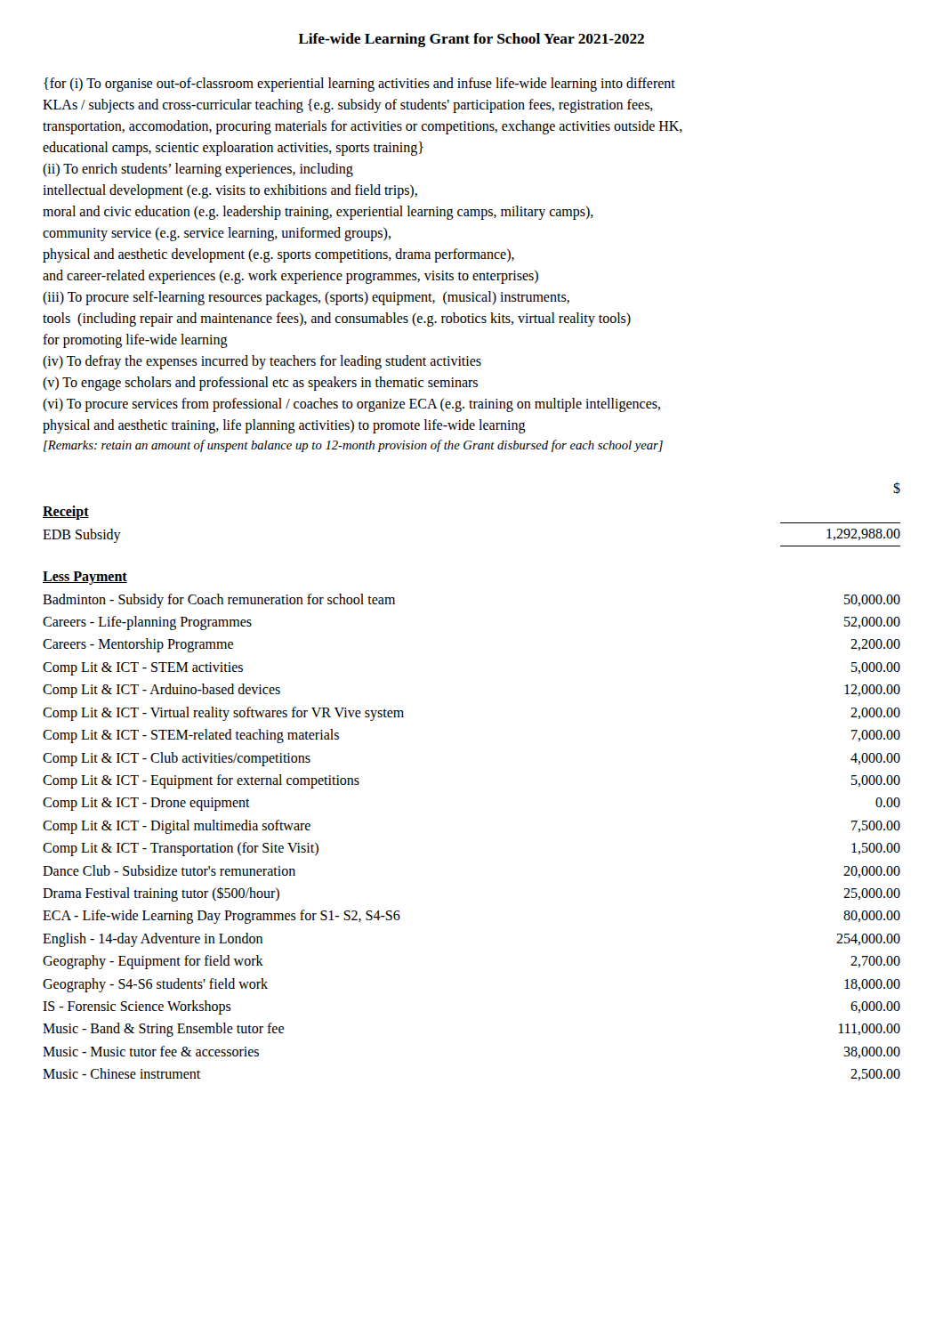Life-wide Learning Grant for School Year 2021-2022
{for (i) To organise out-of-classroom experiential learning activities and infuse life-wide learning into different
KLAs / subjects and cross-curricular teaching {e.g. subsidy of students' participation fees, registration fees,
transportation, accomodation, procuring materials for activities or competitions, exchange activities outside HK,
educational camps, scientic exploaration activities, sports training}
(ii) To enrich students’ learning experiences, including
intellectual development (e.g. visits to exhibitions and field trips),
moral and civic education (e.g. leadership training, experiential learning camps, military camps),
community service (e.g. service learning, uniformed groups),
physical and aesthetic development (e.g. sports competitions, drama performance),
and career-related experiences (e.g. work experience programmes, visits to enterprises)
(iii) To procure self-learning resources packages, (sports) equipment, (musical) instruments,
tools (including repair and maintenance fees), and consumables (e.g. robotics kits, virtual reality tools)
for promoting life-wide learning
(iv) To defray the expenses incurred by teachers for leading student activities
(v) To engage scholars and professional etc as speakers in thematic seminars
(vi) To procure services from professional / coaches to organize ECA (e.g. training on multiple intelligences,
physical and aesthetic training, life planning activities) to promote life-wide learning
[Remarks: retain an amount of unspent balance up to 12-month provision of the Grant disbursed for each school year]
| | $ |
| Receipt | |
| EDB Subsidy | 1,292,988.00 |
| Less Payment | |
| Badminton - Subsidy for Coach remuneration for school team | 50,000.00 |
| Careers - Life-planning Programmes | 52,000.00 |
| Careers - Mentorship Programme | 2,200.00 |
| Comp Lit & ICT - STEM activities | 5,000.00 |
| Comp Lit & ICT - Arduino-based devices | 12,000.00 |
| Comp Lit & ICT - Virtual reality softwares for VR Vive system | 2,000.00 |
| Comp Lit & ICT - STEM-related teaching materials | 7,000.00 |
| Comp Lit & ICT - Club activities/competitions | 4,000.00 |
| Comp Lit & ICT - Equipment for external competitions | 5,000.00 |
| Comp Lit & ICT - Drone equipment | 0.00 |
| Comp Lit & ICT - Digital multimedia software | 7,500.00 |
| Comp Lit & ICT - Transportation (for Site Visit) | 1,500.00 |
| Dance Club - Subsidize tutor's remuneration | 20,000.00 |
| Drama Festival training tutor ($500/hour) | 25,000.00 |
| ECA - Life-wide Learning Day Programmes for S1- S2, S4-S6 | 80,000.00 |
| English - 14-day Adventure in London | 254,000.00 |
| Geography - Equipment for field work | 2,700.00 |
| Geography - S4-S6 students' field work | 18,000.00 |
| IS - Forensic Science Workshops | 6,000.00 |
| Music - Band & String Ensemble tutor fee | 111,000.00 |
| Music - Music tutor fee & accessories | 38,000.00 |
| Music - Chinese instrument | 2,500.00 |